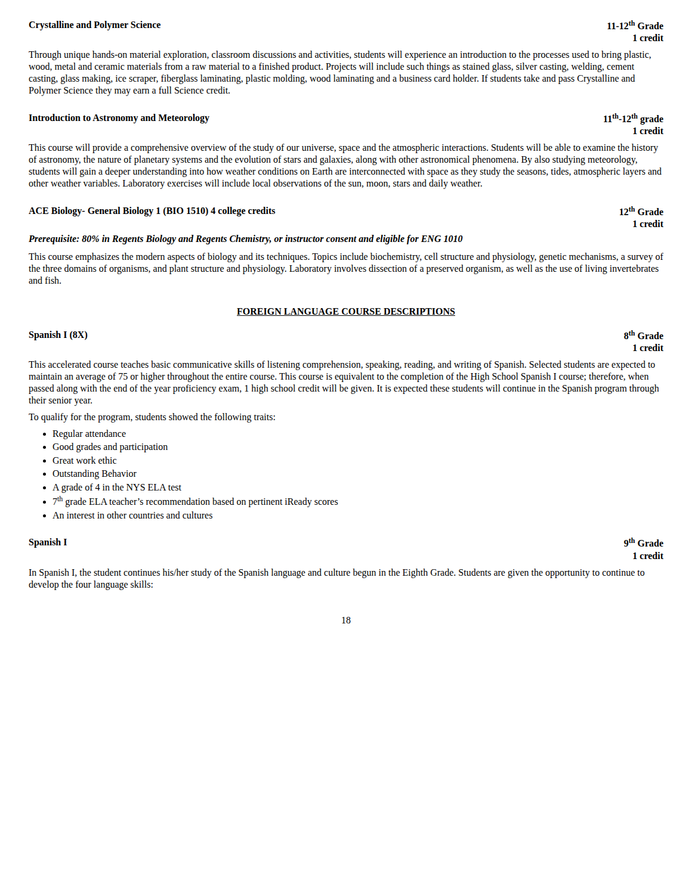Crystalline and Polymer Science 11-12th Grade 1 credit
Through unique hands-on material exploration, classroom discussions and activities, students will experience an introduction to the processes used to bring plastic, wood, metal and ceramic materials from a raw material to a finished product. Projects will include such things as stained glass, silver casting, welding, cement casting, glass making, ice scraper, fiberglass laminating, plastic molding, wood laminating and a business card holder. If students take and pass Crystalline and Polymer Science they may earn a full Science credit.
Introduction to Astronomy and Meteorology 11th-12th grade 1 credit
This course will provide a comprehensive overview of the study of our universe, space and the atmospheric interactions. Students will be able to examine the history of astronomy, the nature of planetary systems and the evolution of stars and galaxies, along with other astronomical phenomena. By also studying meteorology, students will gain a deeper understanding into how weather conditions on Earth are interconnected with space as they study the seasons, tides, atmospheric layers and other weather variables. Laboratory exercises will include local observations of the sun, moon, stars and daily weather.
ACE Biology- General Biology 1 (BIO 1510) 4 college credits 12th Grade 1 credit
Prerequisite: 80% in Regents Biology and Regents Chemistry, or instructor consent and eligible for ENG 1010
This course emphasizes the modern aspects of biology and its techniques. Topics include biochemistry, cell structure and physiology, genetic mechanisms, a survey of the three domains of organisms, and plant structure and physiology. Laboratory involves dissection of a preserved organism, as well as the use of living invertebrates and fish.
FOREIGN LANGUAGE COURSE DESCRIPTIONS
Spanish I (8X) 8th Grade 1 credit
This accelerated course teaches basic communicative skills of listening comprehension, speaking, reading, and writing of Spanish. Selected students are expected to maintain an average of 75 or higher throughout the entire course. This course is equivalent to the completion of the High School Spanish I course; therefore, when passed along with the end of the year proficiency exam, 1 high school credit will be given. It is expected these students will continue in the Spanish program through their senior year.
To qualify for the program, students showed the following traits:
Regular attendance
Good grades and participation
Great work ethic
Outstanding Behavior
A grade of 4 in the NYS ELA test
7th grade ELA teacher’s recommendation based on pertinent iReady scores
An interest in other countries and cultures
Spanish I 9th Grade 1 credit
In Spanish I, the student continues his/her study of the Spanish language and culture begun in the Eighth Grade. Students are given the opportunity to continue to develop the four language skills:
18